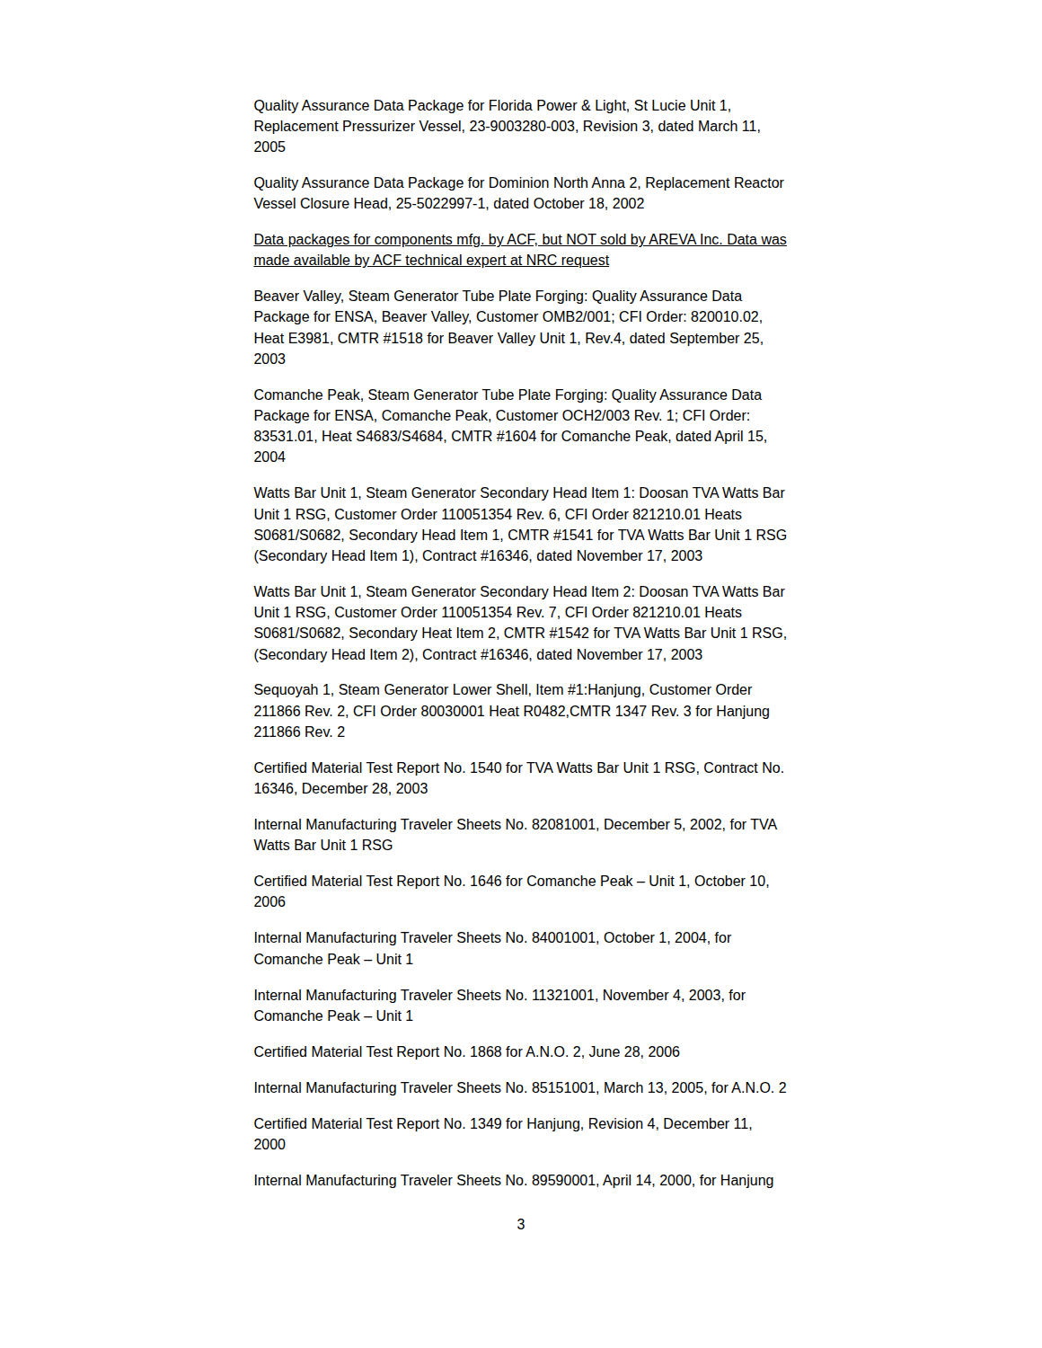Quality Assurance Data Package for Florida Power & Light, St Lucie Unit 1, Replacement Pressurizer Vessel, 23-9003280-003, Revision 3, dated March 11, 2005
Quality Assurance Data Package for Dominion North Anna 2, Replacement Reactor Vessel Closure Head, 25-5022997-1, dated October 18, 2002
Data packages for components mfg. by ACF, but NOT sold by AREVA Inc. Data was made available by ACF technical expert at NRC request
Beaver Valley, Steam Generator Tube Plate Forging: Quality Assurance Data Package for ENSA, Beaver Valley, Customer OMB2/001; CFI Order: 820010.02, Heat E3981, CMTR #1518 for Beaver Valley Unit 1, Rev.4, dated September 25, 2003
Comanche Peak, Steam Generator Tube Plate Forging: Quality Assurance Data Package for ENSA, Comanche Peak, Customer OCH2/003 Rev. 1; CFI Order: 83531.01, Heat S4683/S4684, CMTR #1604 for Comanche Peak, dated April 15, 2004
Watts Bar Unit 1, Steam Generator Secondary Head Item 1: Doosan TVA Watts Bar Unit 1 RSG, Customer Order 110051354 Rev. 6, CFI Order 821210.01 Heats S0681/S0682, Secondary Head Item 1, CMTR #1541 for TVA Watts Bar Unit 1 RSG (Secondary Head Item 1), Contract #16346, dated November 17, 2003
Watts Bar Unit 1, Steam Generator Secondary Head Item 2: Doosan TVA Watts Bar Unit 1 RSG, Customer Order 110051354 Rev. 7, CFI Order 821210.01 Heats S0681/S0682, Secondary Heat Item 2, CMTR #1542 for TVA Watts Bar Unit 1 RSG, (Secondary Head Item 2), Contract #16346, dated November 17, 2003
Sequoyah 1, Steam Generator Lower Shell, Item #1:Hanjung, Customer Order 211866 Rev. 2, CFI Order 80030001 Heat R0482,CMTR 1347 Rev. 3 for Hanjung 211866 Rev. 2
Certified Material Test Report No. 1540 for TVA Watts Bar Unit 1 RSG, Contract No. 16346, December 28, 2003
Internal Manufacturing Traveler Sheets No. 82081001, December 5, 2002, for TVA Watts Bar Unit 1 RSG
Certified Material Test Report No. 1646 for Comanche Peak – Unit 1, October 10, 2006
Internal Manufacturing Traveler Sheets No. 84001001, October 1, 2004, for Comanche Peak – Unit 1
Internal Manufacturing Traveler Sheets No. 11321001, November 4, 2003, for Comanche Peak – Unit 1
Certified Material Test Report No. 1868 for A.N.O. 2, June 28, 2006
Internal Manufacturing Traveler Sheets No. 85151001, March 13, 2005, for A.N.O. 2
Certified Material Test Report No. 1349 for Hanjung, Revision 4, December 11, 2000
Internal Manufacturing Traveler Sheets No. 89590001, April 14, 2000, for Hanjung
3